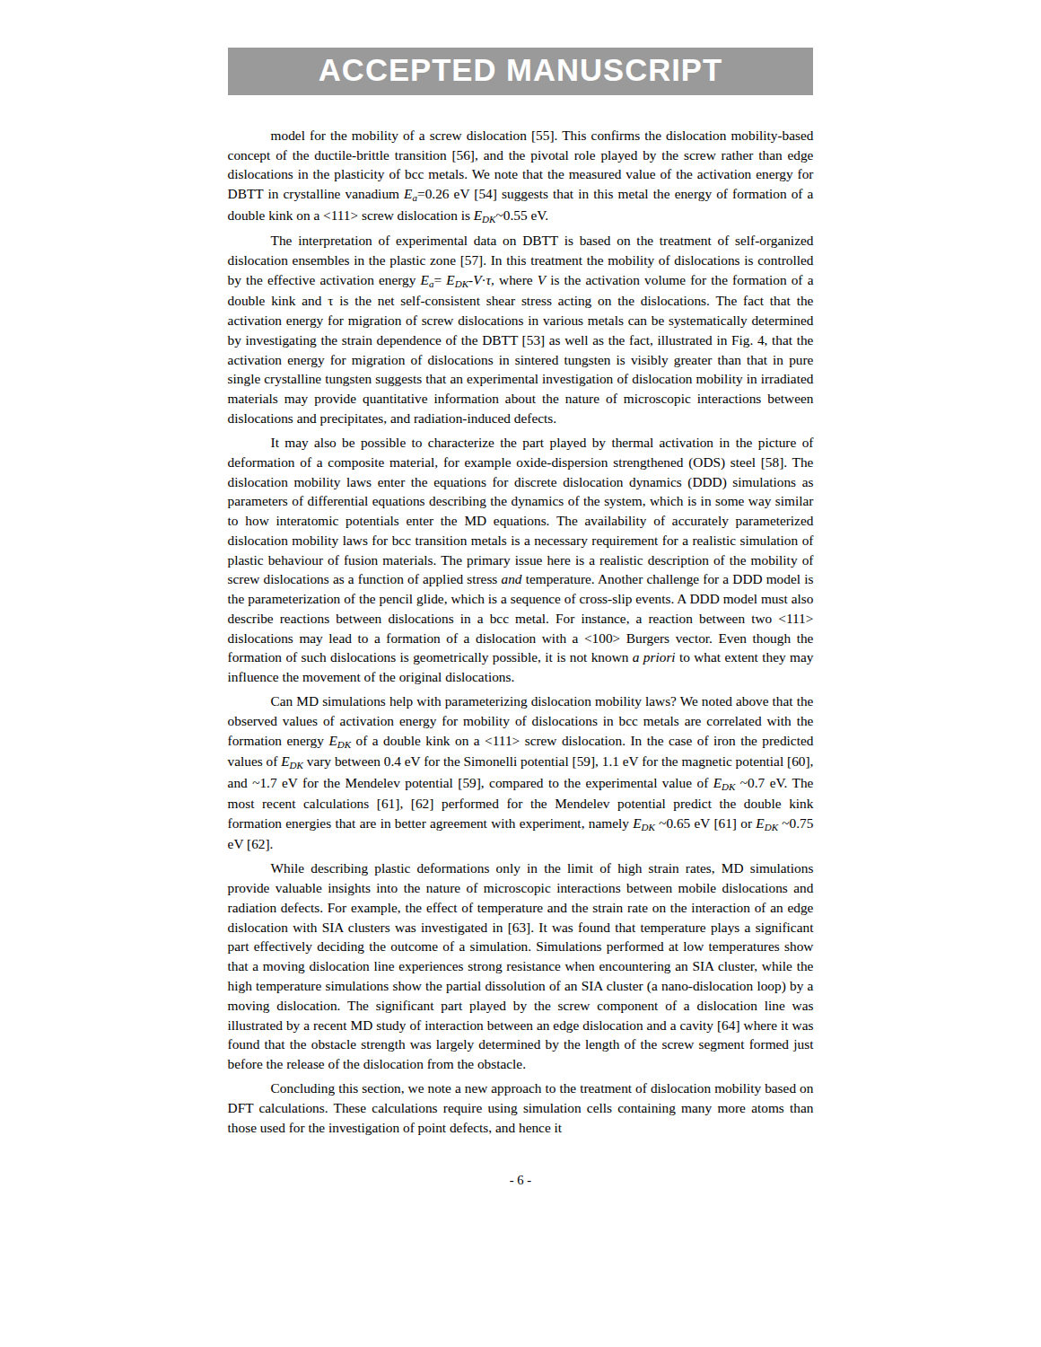ACCEPTED MANUSCRIPT
model for the mobility of a screw dislocation [55]. This confirms the dislocation mobility-based concept of the ductile-brittle transition [56], and the pivotal role played by the screw rather than edge dislocations in the plasticity of bcc metals. We note that the measured value of the activation energy for DBTT in crystalline vanadium Ea=0.26 eV [54] suggests that in this metal the energy of formation of a double kink on a <111> screw dislocation is EDK~0.55 eV.
The interpretation of experimental data on DBTT is based on the treatment of self-organized dislocation ensembles in the plastic zone [57]. In this treatment the mobility of dislocations is controlled by the effective activation energy Ea= EDK-V·τ, where V is the activation volume for the formation of a double kink and τ is the net self-consistent shear stress acting on the dislocations. The fact that the activation energy for migration of screw dislocations in various metals can be systematically determined by investigating the strain dependence of the DBTT [53] as well as the fact, illustrated in Fig. 4, that the activation energy for migration of dislocations in sintered tungsten is visibly greater than that in pure single crystalline tungsten suggests that an experimental investigation of dislocation mobility in irradiated materials may provide quantitative information about the nature of microscopic interactions between dislocations and precipitates, and radiation-induced defects.
It may also be possible to characterize the part played by thermal activation in the picture of deformation of a composite material, for example oxide-dispersion strengthened (ODS) steel [58]. The dislocation mobility laws enter the equations for discrete dislocation dynamics (DDD) simulations as parameters of differential equations describing the dynamics of the system, which is in some way similar to how interatomic potentials enter the MD equations. The availability of accurately parameterized dislocation mobility laws for bcc transition metals is a necessary requirement for a realistic simulation of plastic behaviour of fusion materials. The primary issue here is a realistic description of the mobility of screw dislocations as a function of applied stress and temperature. Another challenge for a DDD model is the parameterization of the pencil glide, which is a sequence of cross-slip events. A DDD model must also describe reactions between dislocations in a bcc metal. For instance, a reaction between two <111> dislocations may lead to a formation of a dislocation with a <100> Burgers vector. Even though the formation of such dislocations is geometrically possible, it is not known a priori to what extent they may influence the movement of the original dislocations.
Can MD simulations help with parameterizing dislocation mobility laws? We noted above that the observed values of activation energy for mobility of dislocations in bcc metals are correlated with the formation energy EDK of a double kink on a <111> screw dislocation. In the case of iron the predicted values of EDK vary between 0.4 eV for the Simonelli potential [59], 1.1 eV for the magnetic potential [60], and ~1.7 eV for the Mendelev potential [59], compared to the experimental value of EDK ~0.7 eV. The most recent calculations [61], [62] performed for the Mendelev potential predict the double kink formation energies that are in better agreement with experiment, namely EDK ~0.65 eV [61] or EDK ~0.75 eV [62].
While describing plastic deformations only in the limit of high strain rates, MD simulations provide valuable insights into the nature of microscopic interactions between mobile dislocations and radiation defects. For example, the effect of temperature and the strain rate on the interaction of an edge dislocation with SIA clusters was investigated in [63]. It was found that temperature plays a significant part effectively deciding the outcome of a simulation. Simulations performed at low temperatures show that a moving dislocation line experiences strong resistance when encountering an SIA cluster, while the high temperature simulations show the partial dissolution of an SIA cluster (a nano-dislocation loop) by a moving dislocation. The significant part played by the screw component of a dislocation line was illustrated by a recent MD study of interaction between an edge dislocation and a cavity [64] where it was found that the obstacle strength was largely determined by the length of the screw segment formed just before the release of the dislocation from the obstacle.
Concluding this section, we note a new approach to the treatment of dislocation mobility based on DFT calculations. These calculations require using simulation cells containing many more atoms than those used for the investigation of point defects, and hence it
- 6 -